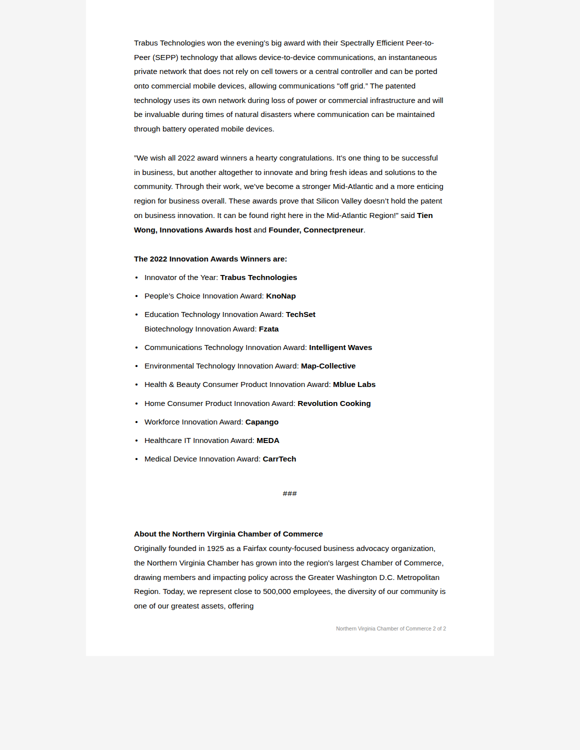Trabus Technologies won the evening’s big award with their Spectrally Efficient Peer-to-Peer (SEPP) technology that allows device-to-device communications, an instantaneous private network that does not rely on cell towers or a central controller and can be ported onto commercial mobile devices, allowing communications "off grid.” The patented technology uses its own network during loss of power or commercial infrastructure and will be invaluable during times of natural disasters where communication can be maintained through battery operated mobile devices.
”We wish all 2022 award winners a hearty congratulations. It’s one thing to be successful in business, but another altogether to innovate and bring fresh ideas and solutions to the community. Through their work, we’ve become a stronger Mid-Atlantic and a more enticing region for business overall. These awards prove that Silicon Valley doesn’t hold the patent on business innovation. It can be found right here in the Mid-Atlantic Region!” said Tien Wong, Innovations Awards host and Founder, Connectpreneur.
The 2022 Innovation Awards Winners are:
Innovator of the Year: Trabus Technologies
People’s Choice Innovation Award: KnoNap
Education Technology Innovation Award: TechSet Biotechnology Innovation Award: Fzata
Communications Technology Innovation Award: Intelligent Waves
Environmental Technology Innovation Award: Map-Collective
Health & Beauty Consumer Product Innovation Award: Mblue Labs
Home Consumer Product Innovation Award: Revolution Cooking
Workforce Innovation Award: Capango
Healthcare IT Innovation Award: MEDA
Medical Device Innovation Award: CarrTech
###
About the Northern Virginia Chamber of Commerce
Originally founded in 1925 as a Fairfax county-focused business advocacy organization, the Northern Virginia Chamber has grown into the region's largest Chamber of Commerce, drawing members and impacting policy across the Greater Washington D.C. Metropolitan Region. Today, we represent close to 500,000 employees, the diversity of our community is one of our greatest assets, offering
Northern Virginia Chamber of Commerce 2 of 2